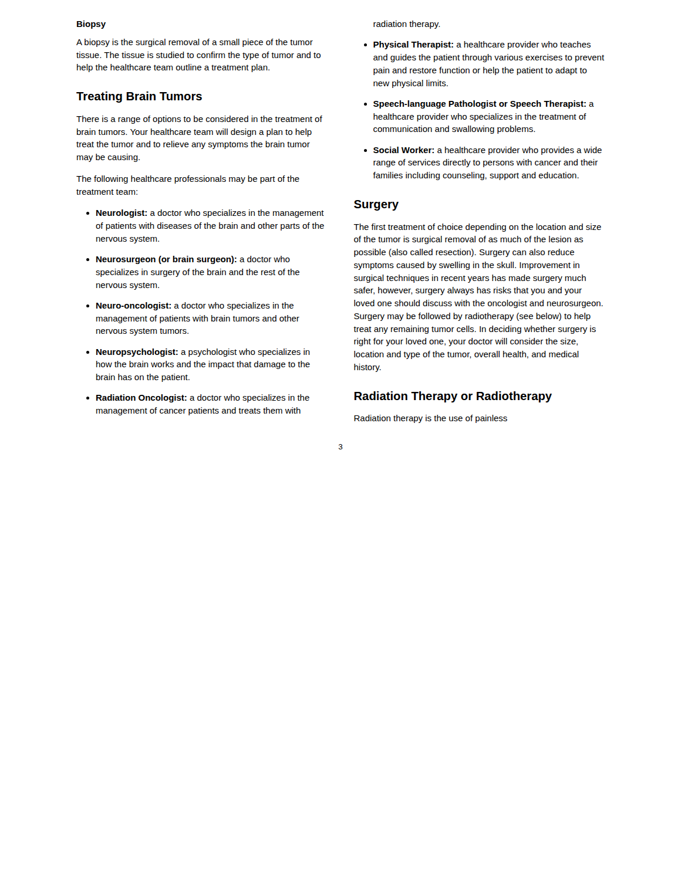Biopsy
A biopsy is the surgical removal of a small piece of the tumor tissue. The tissue is studied to confirm the type of tumor and to help the healthcare team outline a treatment plan.
Treating Brain Tumors
There is a range of options to be considered in the treatment of brain tumors. Your healthcare team will design a plan to help treat the tumor and to relieve any symptoms the brain tumor may be causing.
The following healthcare professionals may be part of the treatment team:
Neurologist: a doctor who specializes in the management of patients with diseases of the brain and other parts of the nervous system.
Neurosurgeon (or brain surgeon): a doctor who specializes in surgery of the brain and the rest of the nervous system.
Neuro-oncologist: a doctor who specializes in the management of patients with brain tumors and other nervous system tumors.
Neuropsychologist: a psychologist who specializes in how the brain works and the impact that damage to the brain has on the patient.
Radiation Oncologist: a doctor who specializes in the management of cancer patients and treats them with radiation therapy.
Physical Therapist: a healthcare provider who teaches and guides the patient through various exercises to prevent pain and restore function or help the patient to adapt to new physical limits.
Speech-language Pathologist or Speech Therapist: a healthcare provider who specializes in the treatment of communication and swallowing problems.
Social Worker: a healthcare provider who provides a wide range of services directly to persons with cancer and their families including counseling, support and education.
Surgery
The first treatment of choice depending on the location and size of the tumor is surgical removal of as much of the lesion as possible (also called resection). Surgery can also reduce symptoms caused by swelling in the skull. Improvement in surgical techniques in recent years has made surgery much safer, however, surgery always has risks that you and your loved one should discuss with the oncologist and neurosurgeon. Surgery may be followed by radiotherapy (see below) to help treat any remaining tumor cells. In deciding whether surgery is right for your loved one, your doctor will consider the size, location and type of the tumor, overall health, and medical history.
Radiation Therapy or Radiotherapy
Radiation therapy is the use of painless
3